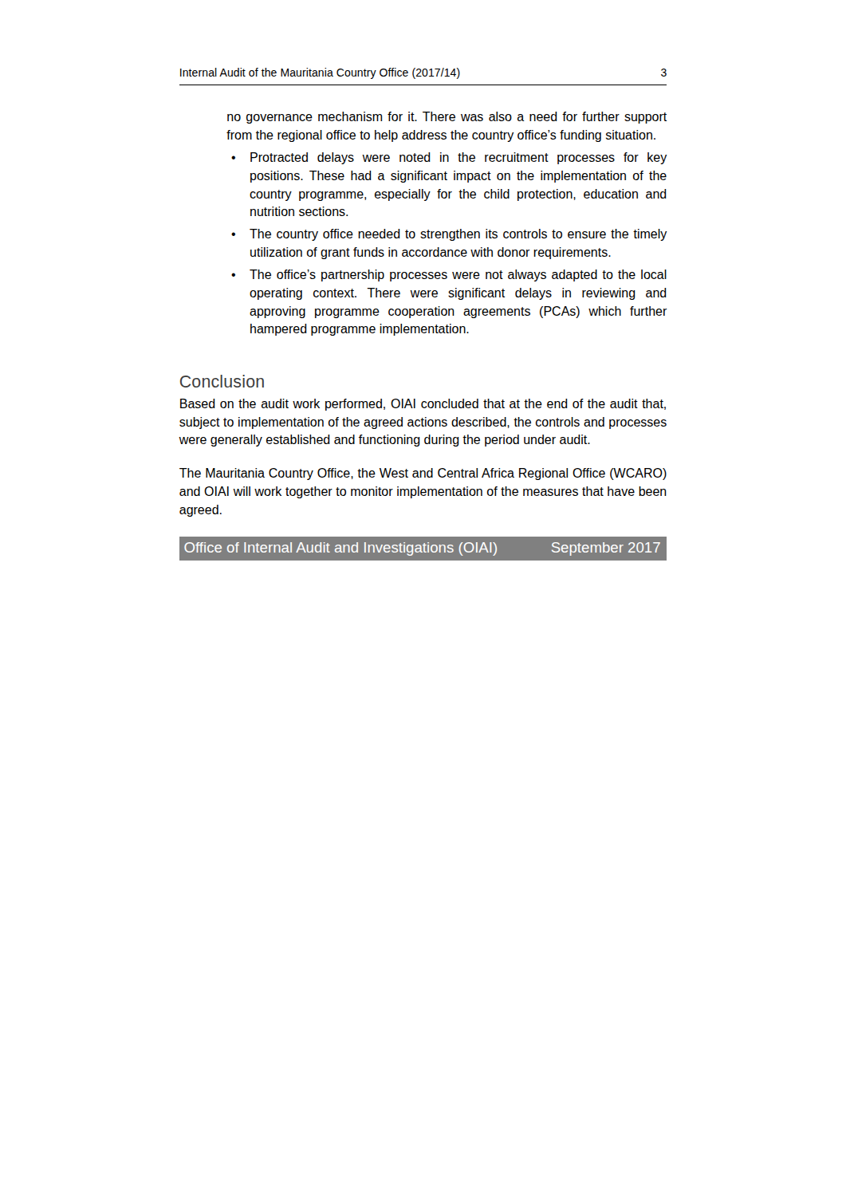Internal Audit of the Mauritania Country Office (2017/14)
3
no governance mechanism for it. There was also a need for further support from the regional office to help address the country office’s funding situation.
Protracted delays were noted in the recruitment processes for key positions. These had a significant impact on the implementation of the country programme, especially for the child protection, education and nutrition sections.
The country office needed to strengthen its controls to ensure the timely utilization of grant funds in accordance with donor requirements.
The office’s partnership processes were not always adapted to the local operating context. There were significant delays in reviewing and approving programme cooperation agreements (PCAs) which further hampered programme implementation.
Conclusion
Based on the audit work performed, OIAI concluded that at the end of the audit that, subject to implementation of the agreed actions described, the controls and processes were generally established and functioning during the period under audit.
The Mauritania Country Office, the West and Central Africa Regional Office (WCARO) and OIAI will work together to monitor implementation of the measures that have been agreed.
Office of Internal Audit and Investigations (OIAI)
September 2017